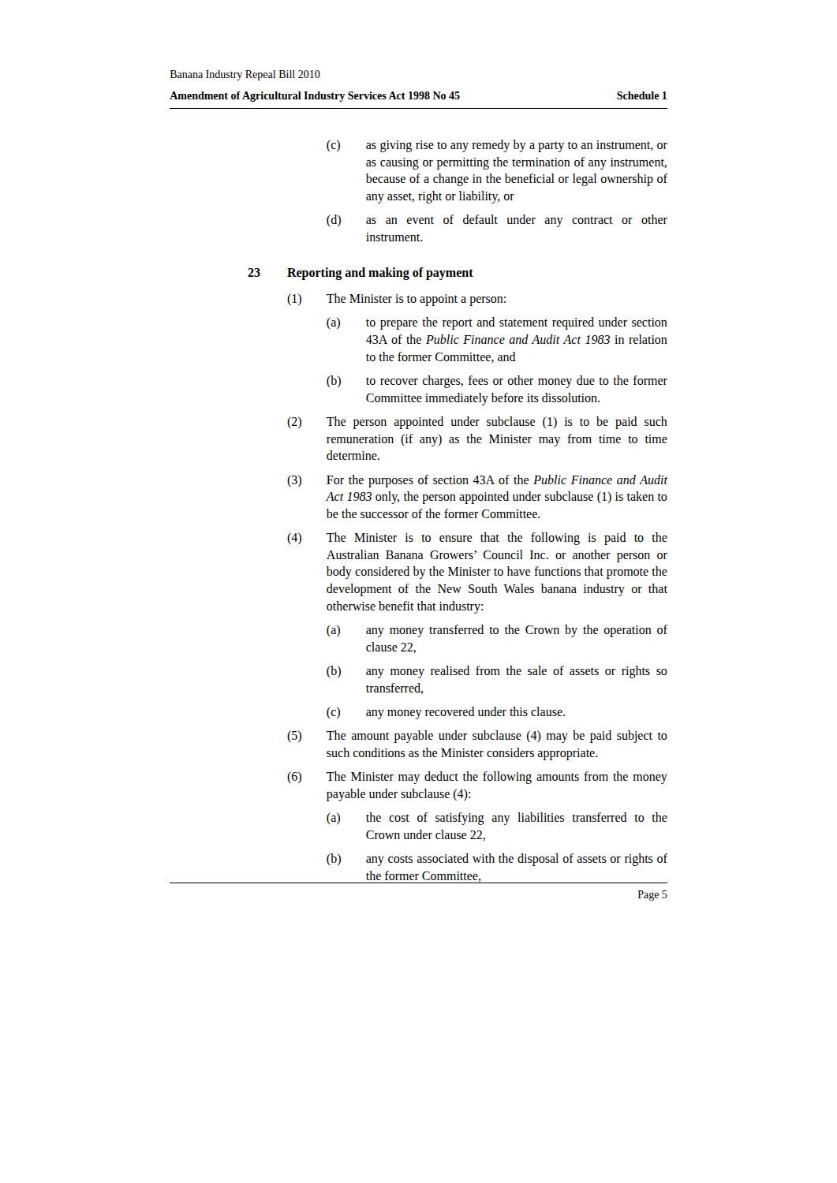Banana Industry Repeal Bill 2010
Amendment of Agricultural Industry Services Act 1998 No 45 Schedule 1
(c) as giving rise to any remedy by a party to an instrument, or as causing or permitting the termination of any instrument, because of a change in the beneficial or legal ownership of any asset, right or liability, or
(d) as an event of default under any contract or other instrument.
23 Reporting and making of payment
(1) The Minister is to appoint a person:
(a) to prepare the report and statement required under section 43A of the Public Finance and Audit Act 1983 in relation to the former Committee, and
(b) to recover charges, fees or other money due to the former Committee immediately before its dissolution.
(2) The person appointed under subclause (1) is to be paid such remuneration (if any) as the Minister may from time to time determine.
(3) For the purposes of section 43A of the Public Finance and Audit Act 1983 only, the person appointed under subclause (1) is taken to be the successor of the former Committee.
(4) The Minister is to ensure that the following is paid to the Australian Banana Growers’ Council Inc. or another person or body considered by the Minister to have functions that promote the development of the New South Wales banana industry or that otherwise benefit that industry:
(a) any money transferred to the Crown by the operation of clause 22,
(b) any money realised from the sale of assets or rights so transferred,
(c) any money recovered under this clause.
(5) The amount payable under subclause (4) may be paid subject to such conditions as the Minister considers appropriate.
(6) The Minister may deduct the following amounts from the money payable under subclause (4):
(a) the cost of satisfying any liabilities transferred to the Crown under clause 22,
(b) any costs associated with the disposal of assets or rights of the former Committee,
Page 5